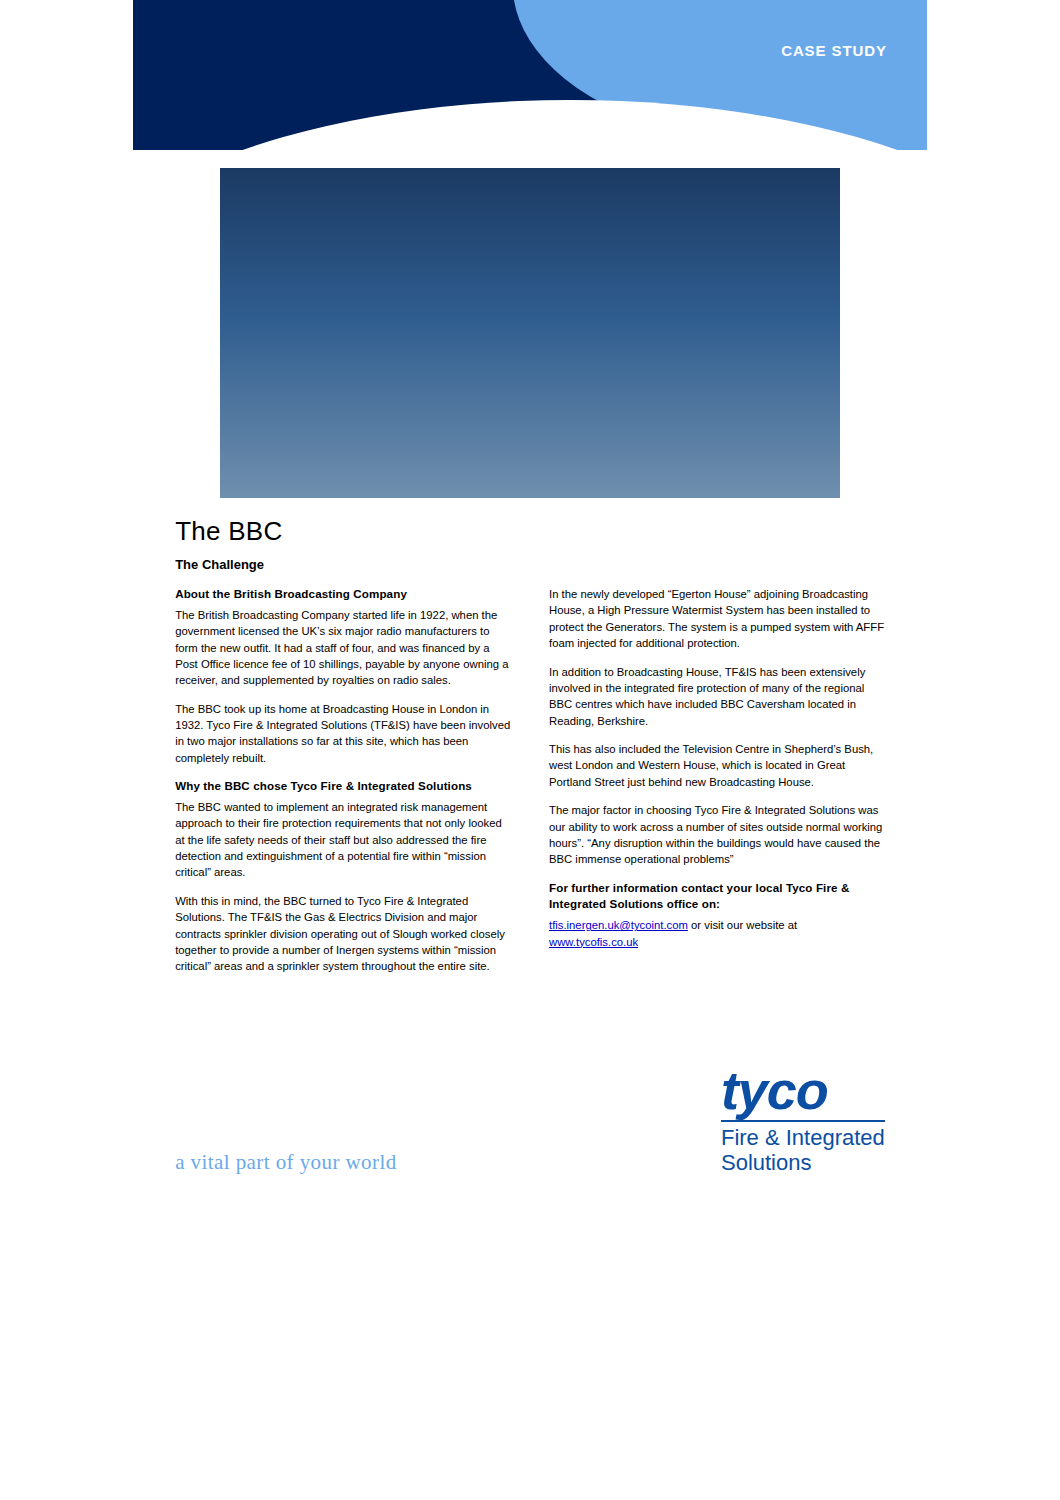CASE STUDY
The BBC
The Challenge
About the British Broadcasting Company
The British Broadcasting Company started life in 1922, when the government licensed the UK’s six major radio manufacturers to form the new outfit. It had a staff of four, and was financed by a Post Office licence fee of 10 shillings, payable by anyone owning a receiver, and supplemented by royalties on radio sales.
The BBC took up its home at Broadcasting House in London in 1932. Tyco Fire & Integrated Solutions (TF&IS) have been involved in two major installations so far at this site, which has been completely rebuilt.
Why the BBC chose Tyco Fire & Integrated Solutions
The BBC wanted to implement an integrated risk management approach to their fire protection requirements that not only looked at the life safety needs of their staff but also addressed the fire detection and extinguishment of a potential fire within “mission critical” areas.
With this in mind, the BBC turned to Tyco Fire & Integrated Solutions. The TF&IS the Gas & Electrics Division and major contracts sprinkler division operating out of Slough worked closely together to provide a number of Inergen systems within “mission critical” areas and a sprinkler system throughout the entire site.
In the newly developed “Egerton House” adjoining Broadcasting House, a High Pressure Watermist System has been installed to protect the Generators. The system is a pumped system with AFFF foam injected for additional protection.
In addition to Broadcasting House, TF&IS has been extensively involved in the integrated fire protection of many of the regional BBC centres which have included BBC Caversham located in Reading, Berkshire.
This has also included the Television Centre in Shepherd’s Bush, west London and Western House, which is located in Great Portland Street just behind new Broadcasting House.
The major factor in choosing Tyco Fire & Integrated Solutions was our ability to work across a number of sites outside normal working hours”. “Any disruption within the buildings would have caused the BBC immense operational problems”
For further information contact your local Tyco Fire & Integrated Solutions office on:
tfis.inergen.uk@tycoint.com or visit our website at www.tycofis.co.uk
a vital part of your world
tyco
Fire & Integrated
Solutions